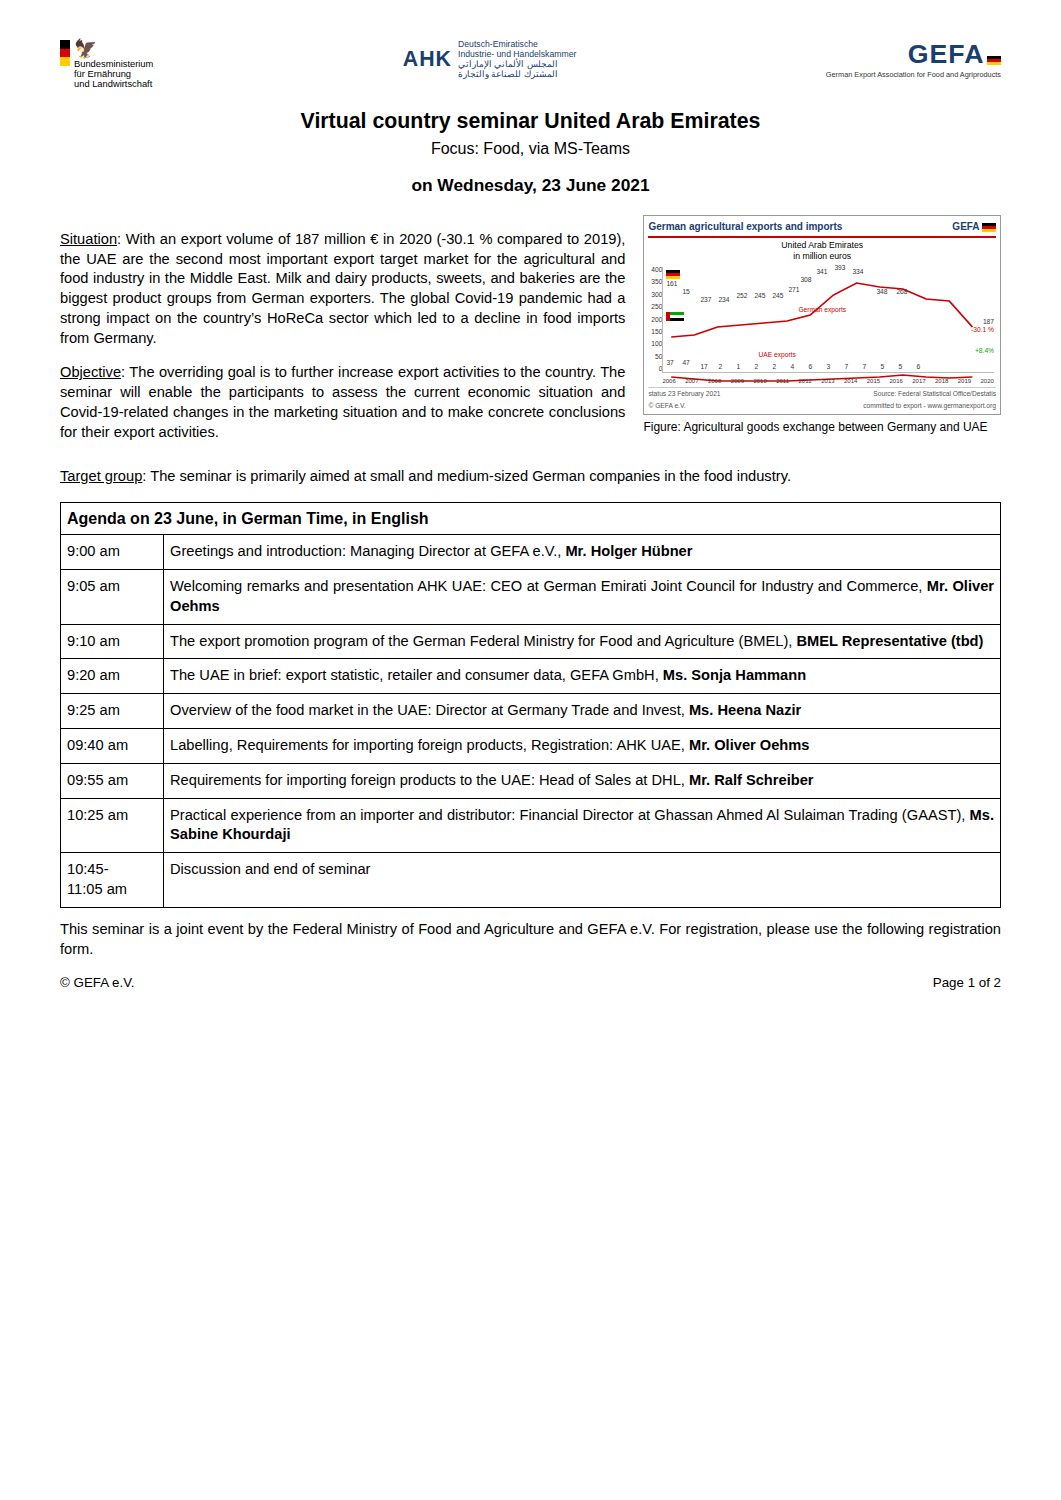🦅
Bundesministerium
für Ernährung
und Landwirtschaft
AHK Deutsch-Emiratische
Industrie- und Handelskammer
المجلس الألماني الإماراتي
المشترك للصناعة والتجارة
GEFA
German Export Association for Food and Agriproducts
Virtual country seminar United Arab Emirates
Focus: Food, via MS-Teams
on Wednesday, 23 June 2021
Situation: With an export volume of 187 million € in 2020 (-30.1 % compared to 2019), the UAE are the second most important export target market for the agricultural and food industry in the Middle East. Milk and dairy products, sweets, and bakeries are the biggest product groups from German exporters. The global Covid-19 pandemic had a strong impact on the country’s HoReCa sector which led to a decline in food imports from Germany.
Objective: The overriding goal is to further increase export activities to the country. The seminar will enable the participants to assess the current economic situation and Covid-19-related changes in the marketing situation and to make concrete conclusions for their export activities.
German agricultural exports and imports GEFA
United Arab Emirates
in million euros
400350300250200150100500
German exports
UAE exports
187
-30.1 %
+8.4%
161
15
237
234
252
245
245
271
308
341
393
334
348
268
37
47
17
2
1
2
2
4
6
3
7
7
5
5
6
200620072008200920102011201220132014201520162017201820192020
status 23 February 2021 Source: Federal Statistical Office/Destatis
© GEFA e.V. committed to export - www.germanexport.org
Figure: Agricultural goods exchange between Germany and UAE
Target group: The seminar is primarily aimed at small and medium-sized German companies in the food industry.
| Agenda on 23 June, in German Time, in English |
| --- |
| 9:00 am | Greetings and introduction: Managing Director at GEFA e.V., Mr. Holger Hübner |
| 9:05 am | Welcoming remarks and presentation AHK UAE: CEO at German Emirati Joint Council for Industry and Commerce, Mr. Oliver Oehms |
| 9:10 am | The export promotion program of the German Federal Ministry for Food and Agriculture (BMEL), BMEL Representative (tbd) |
| 9:20 am | The UAE in brief: export statistic, retailer and consumer data, GEFA GmbH, Ms. Sonja Hammann |
| 9:25 am | Overview of the food market in the UAE: Director at Germany Trade and Invest, Ms. Heena Nazir |
| 09:40 am | Labelling, Requirements for importing foreign products, Registration: AHK UAE, Mr. Oliver Oehms |
| 09:55 am | Requirements for importing foreign products to the UAE: Head of Sales at DHL, Mr. Ralf Schreiber |
| 10:25 am | Practical experience from an importer and distributor: Financial Director at Ghassan Ahmed Al Sulaiman Trading (GAAST), Ms. Sabine Khourdaji |
| 10:45- 11:05 am | Discussion and end of seminar |
This seminar is a joint event by the Federal Ministry of Food and Agriculture and GEFA e.V. For registration, please use the following registration form.
© GEFA e.V. Page 1 of 2